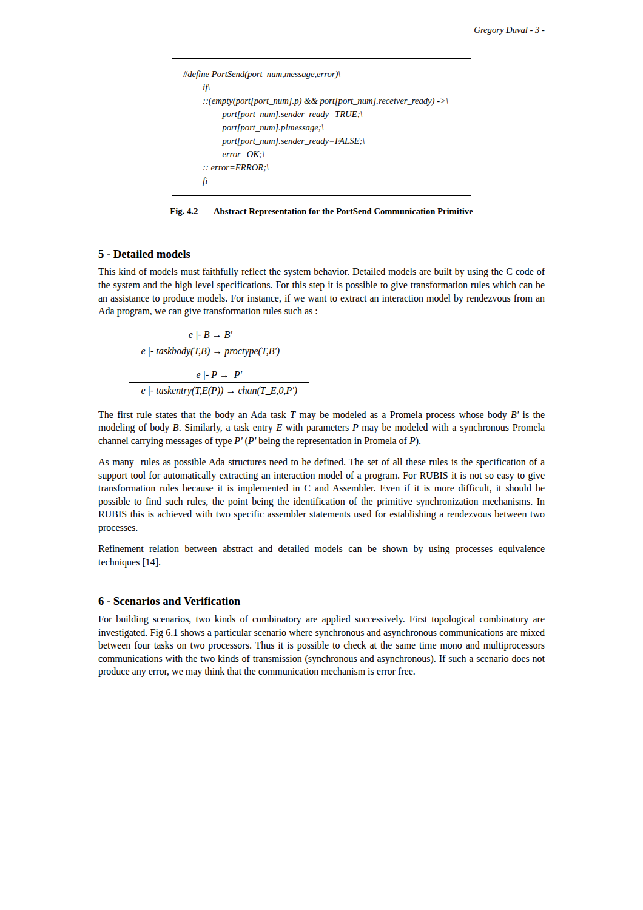Gregory Duval - 3 -
#define PortSend(port_num,message,error)\
if\
::(empty(port[port_num].p) && port[port_num].receiver_ready) ->\
port[port_num].sender_ready=TRUE;\
port[port_num].p!message;\
port[port_num].sender_ready=FALSE;\
error=OK;\
:: error=ERROR;\
fi
Fig. 4.2 — Abstract Representation for the PortSend Communication Primitive
5 - Detailed models
This kind of models must faithfully reflect the system behavior. Detailed models are built by using the C code of the system and the high level specifications. For this step it is possible to give transformation rules which can be an assistance to produce models. For instance, if we want to extract an interaction model by rendezvous from an Ada program, we can give transformation rules such as :
e |- B → B' e |- taskbody(T,B) → proctype(T,B')
e |- P → P' e |- taskentry(T,E(P)) → chan(T_E,0,P')
The first rule states that the body an Ada task T may be modeled as a Promela process whose body B' is the modeling of body B. Similarly, a task entry E with parameters P may be modeled with a synchronous Promela channel carrying messages of type P' (P' being the representation in Promela of P).
As many rules as possible Ada structures need to be defined. The set of all these rules is the specification of a support tool for automatically extracting an interaction model of a program. For RUBIS it is not so easy to give transformation rules because it is implemented in C and Assembler. Even if it is more difficult, it should be possible to find such rules, the point being the identification of the primitive synchronization mechanisms. In RUBIS this is achieved with two specific assembler statements used for establishing a rendezvous between two processes.
Refinement relation between abstract and detailed models can be shown by using processes equivalence techniques [14].
6 - Scenarios and Verification
For building scenarios, two kinds of combinatory are applied successively. First topological combinatory are investigated. Fig 6.1 shows a particular scenario where synchronous and asynchronous communications are mixed between four tasks on two processors. Thus it is possible to check at the same time mono and multiprocessors communications with the two kinds of transmission (synchronous and asynchronous). If such a scenario does not produce any error, we may think that the communication mechanism is error free.